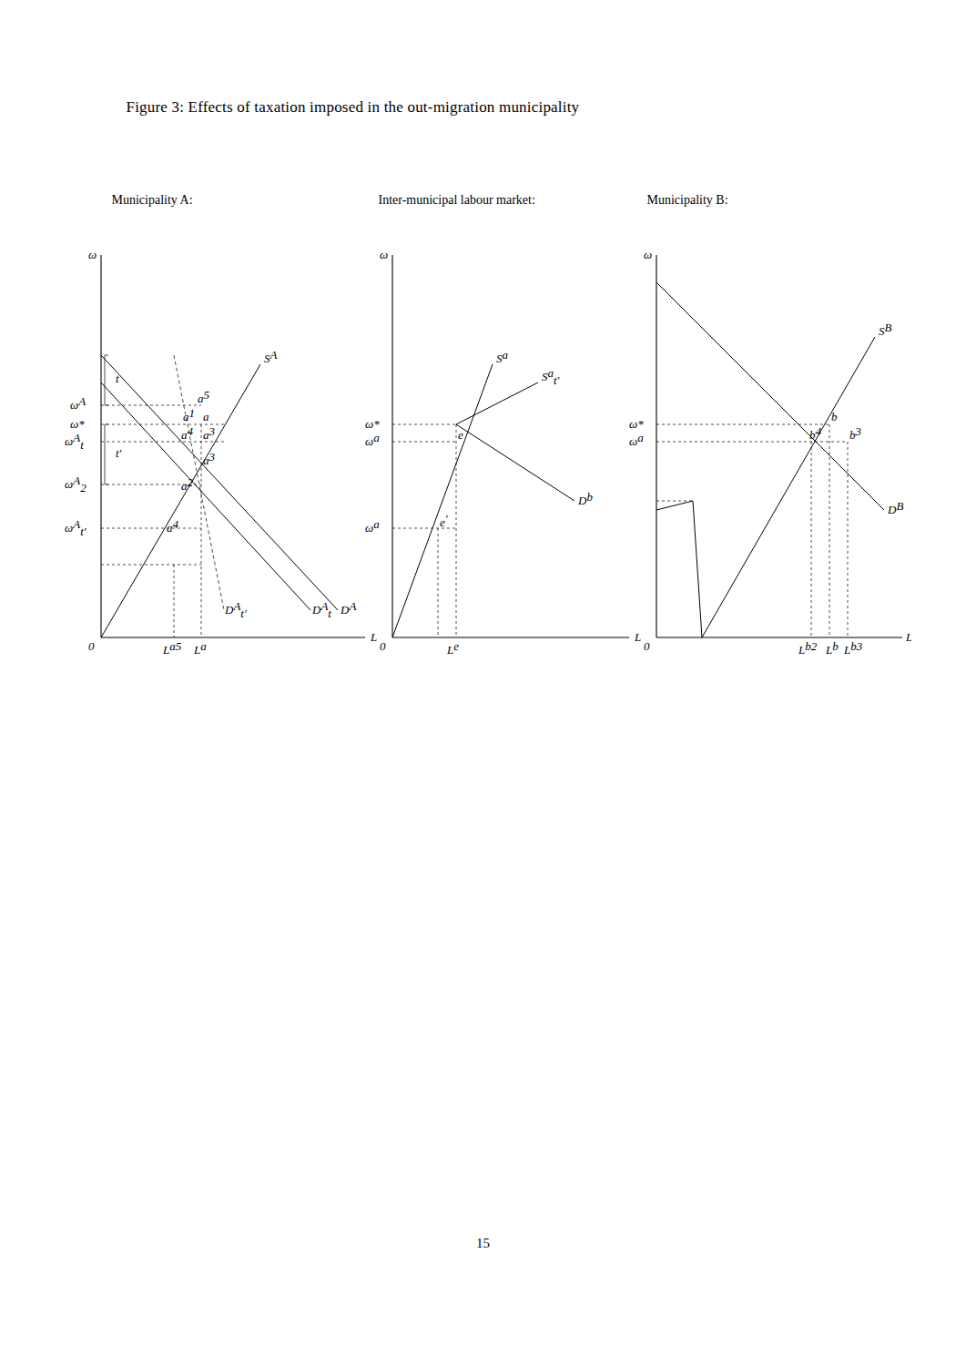Figure 3: Effects of taxation imposed in the out-migration municipality
Municipality A:
Inter-municipal labour market:
Municipality B:
ω L 0 SA DA DAt DAt' t t' ωA ω* ωAt ωA2 ωAt' a5 a a1 a4 a3 a3 a2 a4 La5 La ω L 0 Sa Sat' Db ω* ωa ωa e e' Le ω L 0 SB DB ω* ωa b b4 b3 Lb2 Lb Lb3
15